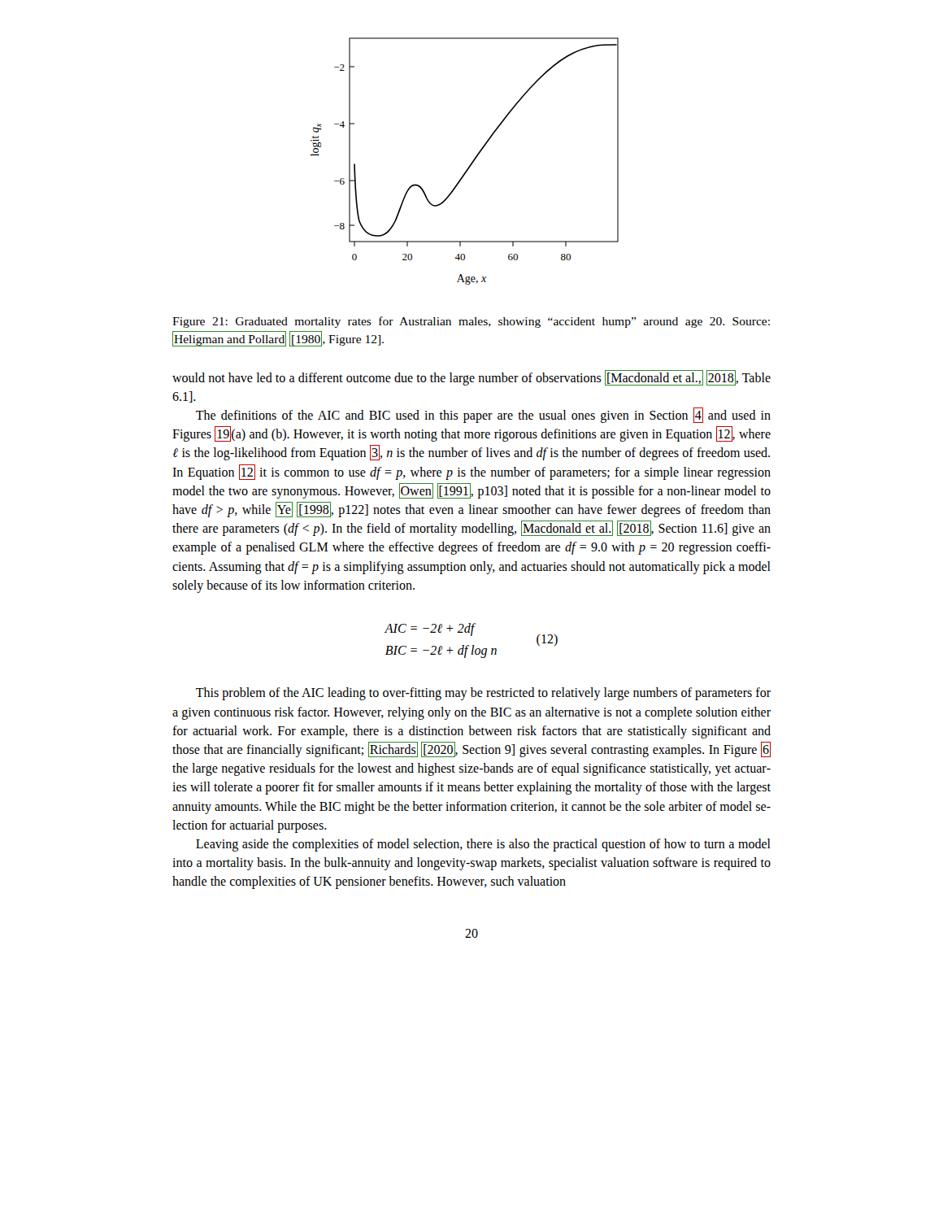−2 −4 −6 −8 0 20 40 60 80 Age, x logit qx
Figure 21: Graduated mortality rates for Australian males, showing “accident hump” around age 20. Source: Heligman and Pollard [1980, Figure 12].
would not have led to a different outcome due to the large number of observations [Macdonald et al., 2018, Table 6.1].
The definitions of the AIC and BIC used in this paper are the usual ones given in Section 4 and used in Figures 19(a) and (b). However, it is worth noting that more rigorous definitions are given in Equation 12, where ℓ is the log-likelihood from Equation 3, n is the number of lives and df is the number of degrees of freedom used. In Equation 12 it is common to use df = p, where p is the number of parameters; for a simple linear regression model the two are synonymous. However, Owen [1991, p103] noted that it is possible for a non-linear model to have df > p, while Ye [1998, p122] notes that even a linear smoother can have fewer degrees of freedom than there are parameters (df < p). In the field of mortality modelling, Macdonald et al. [2018, Section 11.6] give an example of a penalised GLM where the effective degrees of freedom are df = 9.0 with p = 20 regression coefficients. Assuming that df = p is a simplifying assumption only, and actuaries should not automatically pick a model solely because of its low information criterion.
AIC = −2ℓ + 2df
BIC = −2ℓ + df log n
(12)
This problem of the AIC leading to over-fitting may be restricted to relatively large numbers of parameters for a given continuous risk factor. However, relying only on the BIC as an alternative is not a complete solution either for actuarial work. For example, there is a distinction between risk factors that are statistically significant and those that are financially significant; Richards [2020, Section 9] gives several contrasting examples. In Figure 6 the large negative residuals for the lowest and highest size-bands are of equal significance statistically, yet actuaries will tolerate a poorer fit for smaller amounts if it means better explaining the mortality of those with the largest annuity amounts. While the BIC might be the better information criterion, it cannot be the sole arbiter of model selection for actuarial purposes.
Leaving aside the complexities of model selection, there is also the practical question of how to turn a model into a mortality basis. In the bulk-annuity and longevity-swap markets, specialist valuation software is required to handle the complexities of UK pensioner benefits. However, such valuation
20